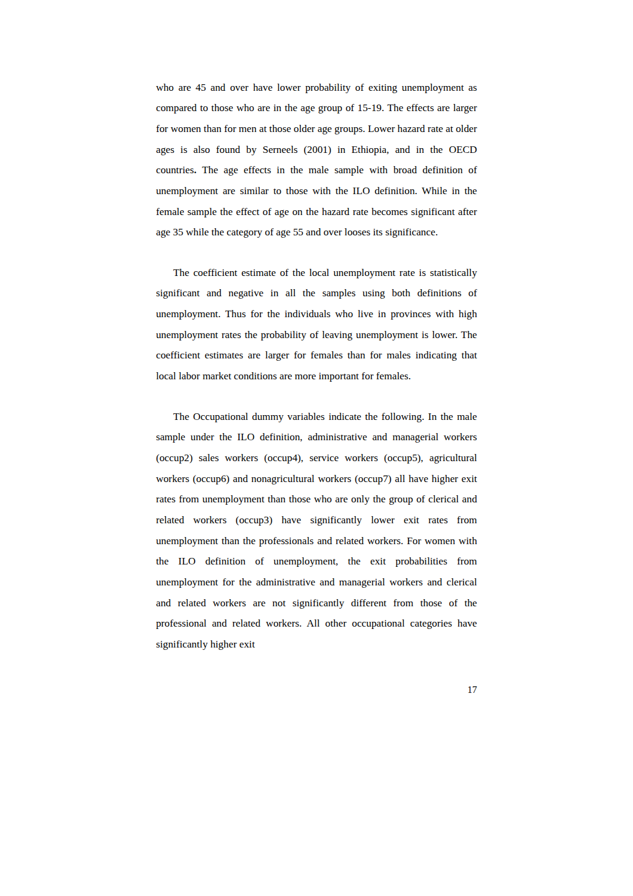who are 45 and over have lower probability of exiting unemployment as compared to those who are in the age group of 15-19. The effects are larger for women than for men at those older age groups. Lower hazard rate at older ages is also found by Serneels (2001) in Ethiopia, and in the OECD countries. The age effects in the male sample with broad definition of unemployment are similar to those with the ILO definition. While in the female sample the effect of age on the hazard rate becomes significant after age 35 while the category of age 55 and over looses its significance.
The coefficient estimate of the local unemployment rate is statistically significant and negative in all the samples using both definitions of unemployment. Thus for the individuals who live in provinces with high unemployment rates the probability of leaving unemployment is lower. The coefficient estimates are larger for females than for males indicating that local labor market conditions are more important for females.
The Occupational dummy variables indicate the following. In the male sample under the ILO definition, administrative and managerial workers (occup2) sales workers (occup4), service workers (occup5), agricultural workers (occup6) and nonagricultural workers (occup7) all have higher exit rates from unemployment than those who are only the group of clerical and related workers (occup3) have significantly lower exit rates from unemployment than the professionals and related workers. For women with the ILO definition of unemployment, the exit probabilities from unemployment for the administrative and managerial workers and clerical and related workers are not significantly different from those of the professional and related workers. All other occupational categories have significantly higher exit
17